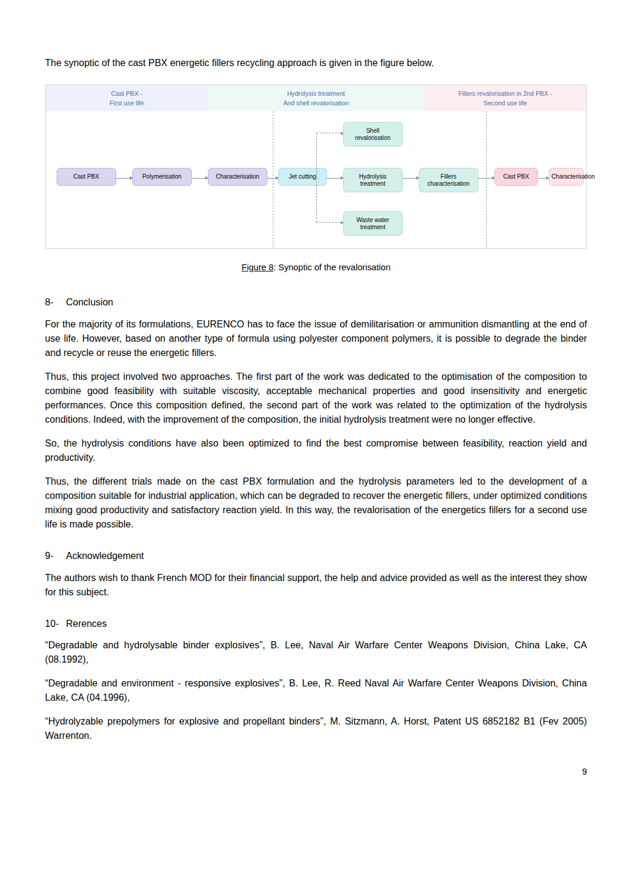The synoptic of the cast PBX energetic fillers recycling approach is given in the figure below.
Cast PBX -
First use life
Hydrolysis treatment
And shell revalorisation
Fillers revalorisation in 2nd PBX -
Second use life
Cast PBX
Polymerisation
Characterisation
Jet cutting
Shell
revalorisation
Hydrolysis
treatment
Waste water
treatment
Fillers
characterisation
Cast PBX
Characterisation
Figure 8: Synoptic of the revalorisation
8-Conclusion
For the majority of its formulations, EURENCO has to face the issue of demilitarisation or ammunition dismantling at the end of use life. However, based on another type of formula using polyester component polymers, it is possible to degrade the binder and recycle or reuse the energetic fillers.
Thus, this project involved two approaches. The first part of the work was dedicated to the optimisation of the composition to combine good feasibility with suitable viscosity, acceptable mechanical properties and good insensitivity and energetic performances. Once this composition defined, the second part of the work was related to the optimization of the hydrolysis conditions. Indeed, with the improvement of the composition, the initial hydrolysis treatment were no longer effective.
So, the hydrolysis conditions have also been optimized to find the best compromise between feasibility, reaction yield and productivity.
Thus, the different trials made on the cast PBX formulation and the hydrolysis parameters led to the development of a composition suitable for industrial application, which can be degraded to recover the energetic fillers, under optimized conditions mixing good productivity and satisfactory reaction yield. In this way, the revalorisation of the energetics fillers for a second use life is made possible.
9-Acknowledgement
The authors wish to thank French MOD for their financial support, the help and advice provided as well as the interest they show for this subject.
10-Rerences
“Degradable and hydrolysable binder explosives”, B. Lee, Naval Air Warfare Center Weapons Division, China Lake, CA (08.1992),
“Degradable and environment - responsive explosives”, B. Lee, R. Reed Naval Air Warfare Center Weapons Division, China Lake, CA (04.1996),
“Hydrolyzable prepolymers for explosive and propellant binders”, M. Sitzmann, A. Horst, Patent US 6852182 B1 (Fev 2005) Warrenton.
9